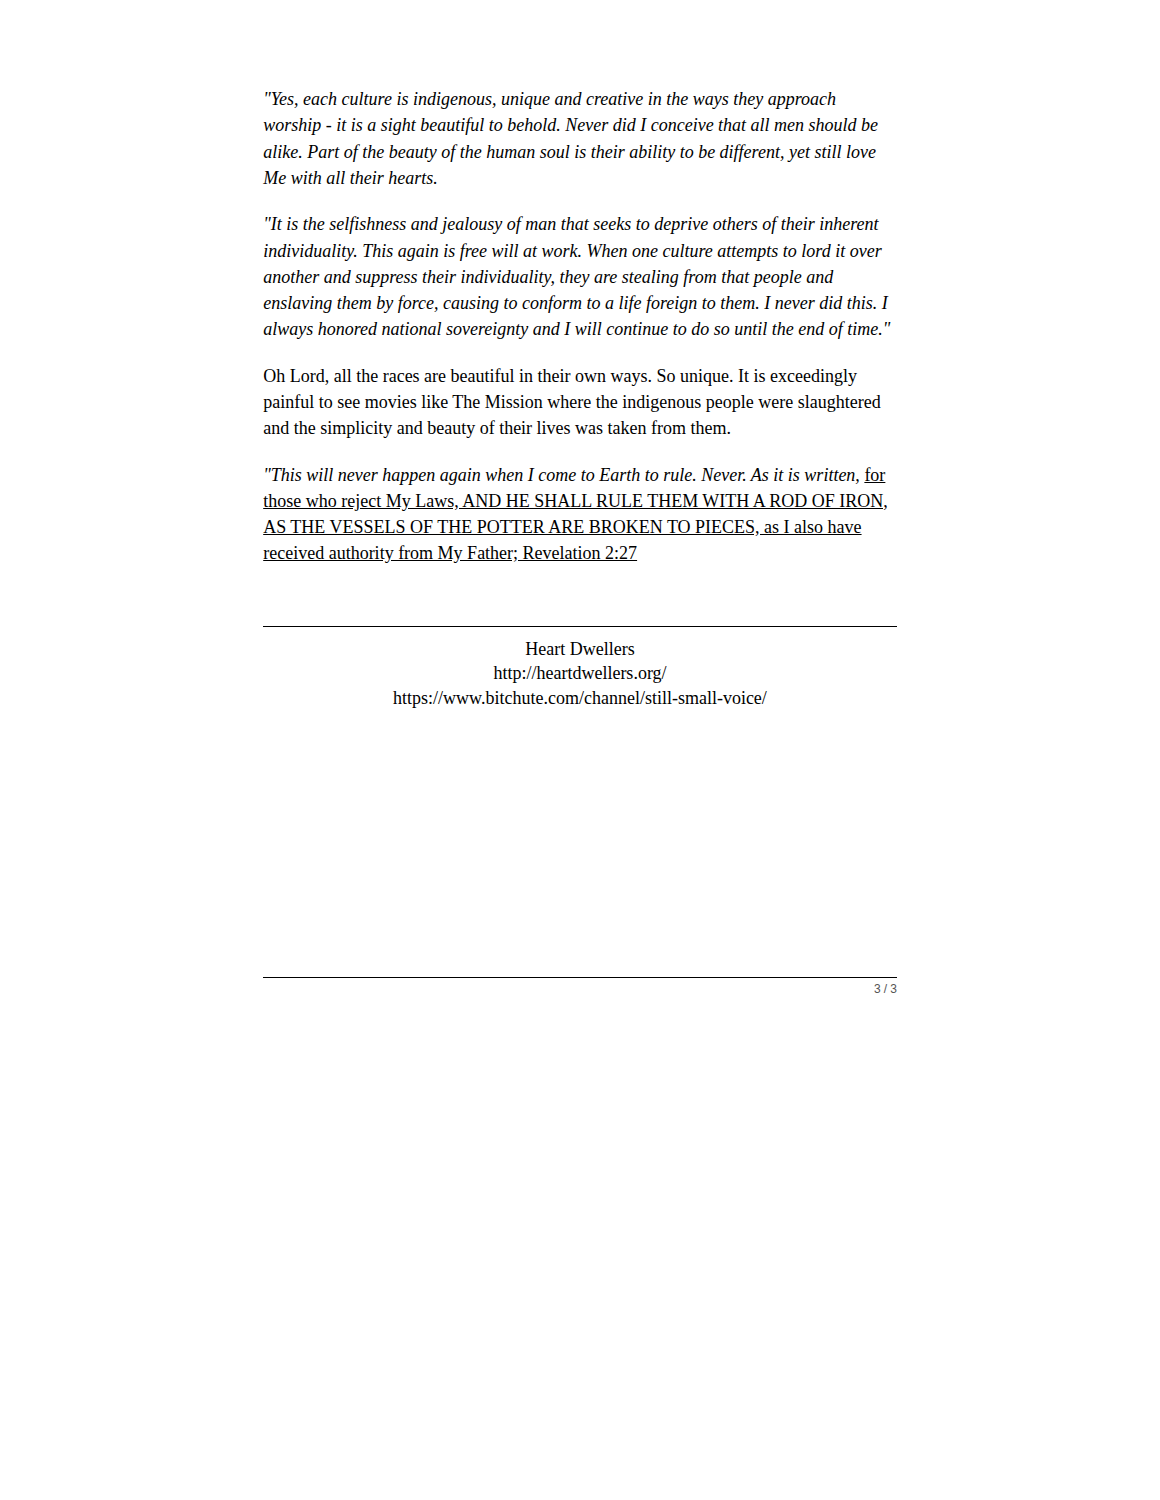"Yes, each culture is indigenous, unique and creative in the ways they approach worship - it is a sight beautiful to behold. Never did I conceive that all men should be alike. Part of the beauty of the human soul is their ability to be different, yet still love Me with all their hearts.
"It is the selfishness and jealousy of man that seeks to deprive others of their inherent individuality. This again is free will at work. When one culture attempts to lord it over another and suppress their individuality, they are stealing from that people and enslaving them by force, causing to conform to a life foreign to them. I never did this. I always honored national sovereignty and I will continue to do so until the end of time."
Oh Lord, all the races are beautiful in their own ways. So unique. It is exceedingly painful to see movies like The Mission where the indigenous people were slaughtered and the simplicity and beauty of their lives was taken from them.
"This will never happen again when I come to Earth to rule. Never. As it is written, for those who reject My Laws, AND HE SHALL RULE THEM WITH A ROD OF IRON, AS THE VESSELS OF THE POTTER ARE BROKEN TO PIECES, as I also have received authority from My Father; Revelation 2:27
Heart Dwellers
http://heartdwellers.org/
https://www.bitchute.com/channel/still-small-voice/
3/3